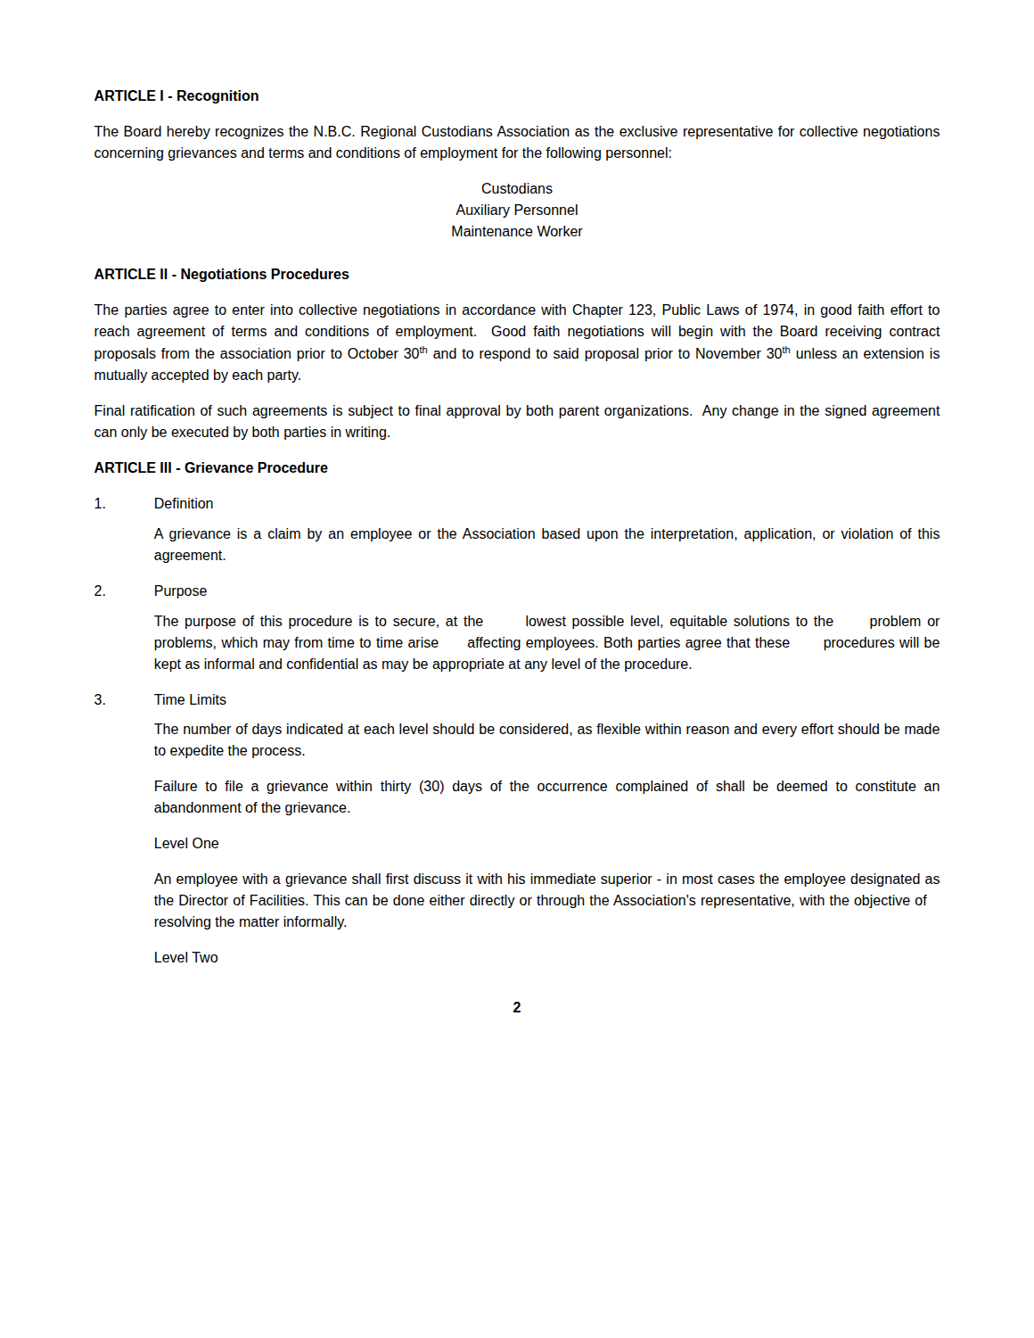ARTICLE I - Recognition
The Board hereby recognizes the N.B.C. Regional Custodians Association as the exclusive representative for collective negotiations concerning grievances and terms and conditions of employment for the following personnel:
Custodians
Auxiliary Personnel
Maintenance Worker
ARTICLE II - Negotiations Procedures
The parties agree to enter into collective negotiations in accordance with Chapter 123, Public Laws of 1974, in good faith effort to reach agreement of terms and conditions of employment. Good faith negotiations will begin with the Board receiving contract proposals from the association prior to October 30th and to respond to said proposal prior to November 30th unless an extension is mutually accepted by each party.
Final ratification of such agreements is subject to final approval by both parent organizations. Any change in the signed agreement can only be executed by both parties in writing.
ARTICLE III - Grievance Procedure
1. Definition
A grievance is a claim by an employee or the Association based upon the interpretation, application, or violation of this agreement.
2. Purpose
The purpose of this procedure is to secure, at the lowest possible level, equitable solutions to the problem or problems, which may from time to time arise affecting employees. Both parties agree that these procedures will be kept as informal and confidential as may be appropriate at any level of the procedure.
3. Time Limits
The number of days indicated at each level should be considered, as flexible within reason and every effort should be made to expedite the process.
Failure to file a grievance within thirty (30) days of the occurrence complained of shall be deemed to constitute an abandonment of the grievance.
Level One
An employee with a grievance shall first discuss it with his immediate superior - in most cases the employee designated as the Director of Facilities. This can be done either directly or through the Association's representative, with the objective of resolving the matter informally.
Level Two
2